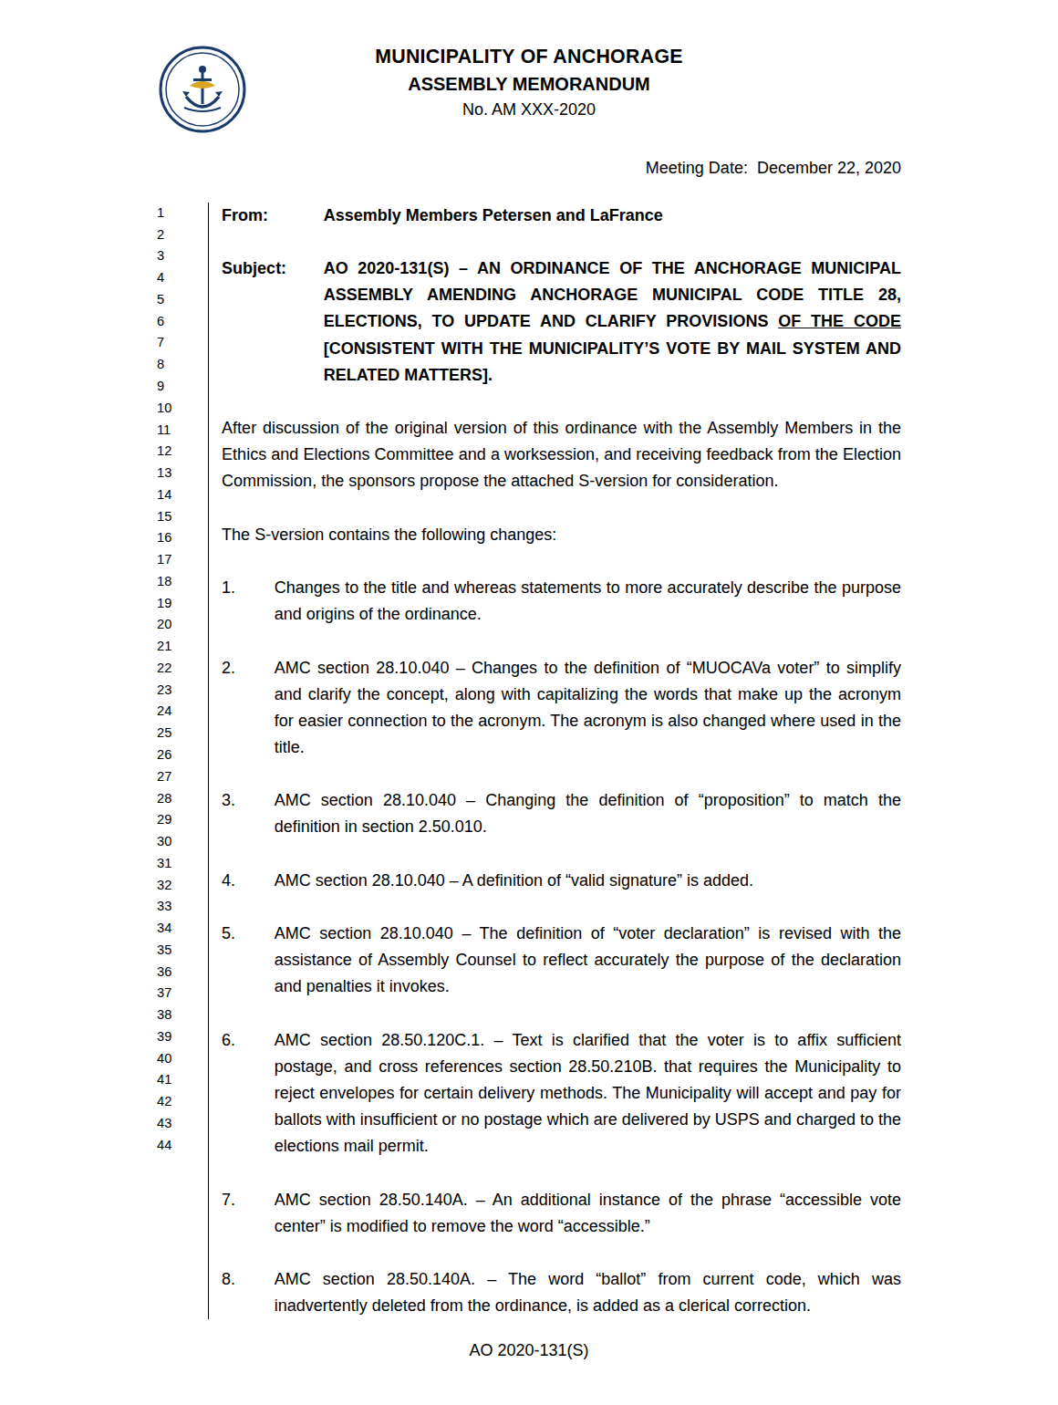MUNICIPALITY OF ANCHORAGE
ASSEMBLY MEMORANDUM
No. AM XXX-2020
Meeting Date: December 22, 2020
| 1 2 3 4 5 6 7 8 9 10 11 12 13 14 15 16 17 18 19 20 21 22 23 24 25 26 27 28 29 30 31 32 33 34 35 36 37 38 39 40 41 42 43 44 | From: Assembly Members Petersen and LaFrance Subject: AO 2020-131(S) – AN ORDINANCE OF THE ANCHORAGE MUNICIPAL ASSEMBLY AMENDING ANCHORAGE MUNICIPAL CODE TITLE 28, ELECTIONS, TO UPDATE AND CLARIFY PROVISIONS OF THE CODE [CONSISTENT WITH THE MUNICIPALITY’S VOTE BY MAIL SYSTEM AND RELATED MATTERS]. After discussion of the original version of this ordinance with the Assembly Members in the Ethics and Elections Committee and a worksession, and receiving feedback from the Election Commission, the sponsors propose the attached S-version for consideration. The S-version contains the following changes: 1. Changes to the title and whereas statements to more accurately describe the purpose and origins of the ordinance. 2. AMC section 28.10.040 – Changes to the definition of “MUOCAVa voter” to simplify and clarify the concept, along with capitalizing the words that make up the acronym for easier connection to the acronym. The acronym is also changed where used in the title. 3. AMC section 28.10.040 – Changing the definition of “proposition” to match the definition in section 2.50.010. 4. AMC section 28.10.040 – A definition of “valid signature” is added. 5. AMC section 28.10.040 – The definition of “voter declaration” is revised with the assistance of Assembly Counsel to reflect accurately the purpose of the declaration and penalties it invokes. 6. AMC section 28.50.120C.1. – Text is clarified that the voter is to affix sufficient postage, and cross references section 28.50.210B. that requires the Municipality to reject envelopes for certain delivery methods. The Municipality will accept and pay for ballots with insufficient or no postage which are delivered by USPS and charged to the elections mail permit. 7. AMC section 28.50.140A. – An additional instance of the phrase “accessible vote center” is modified to remove the word “accessible.” 8. AMC section 28.50.140A. – The word “ballot” from current code, which was inadvertently deleted from the ordinance, is added as a clerical correction. |
AO 2020-131(S)